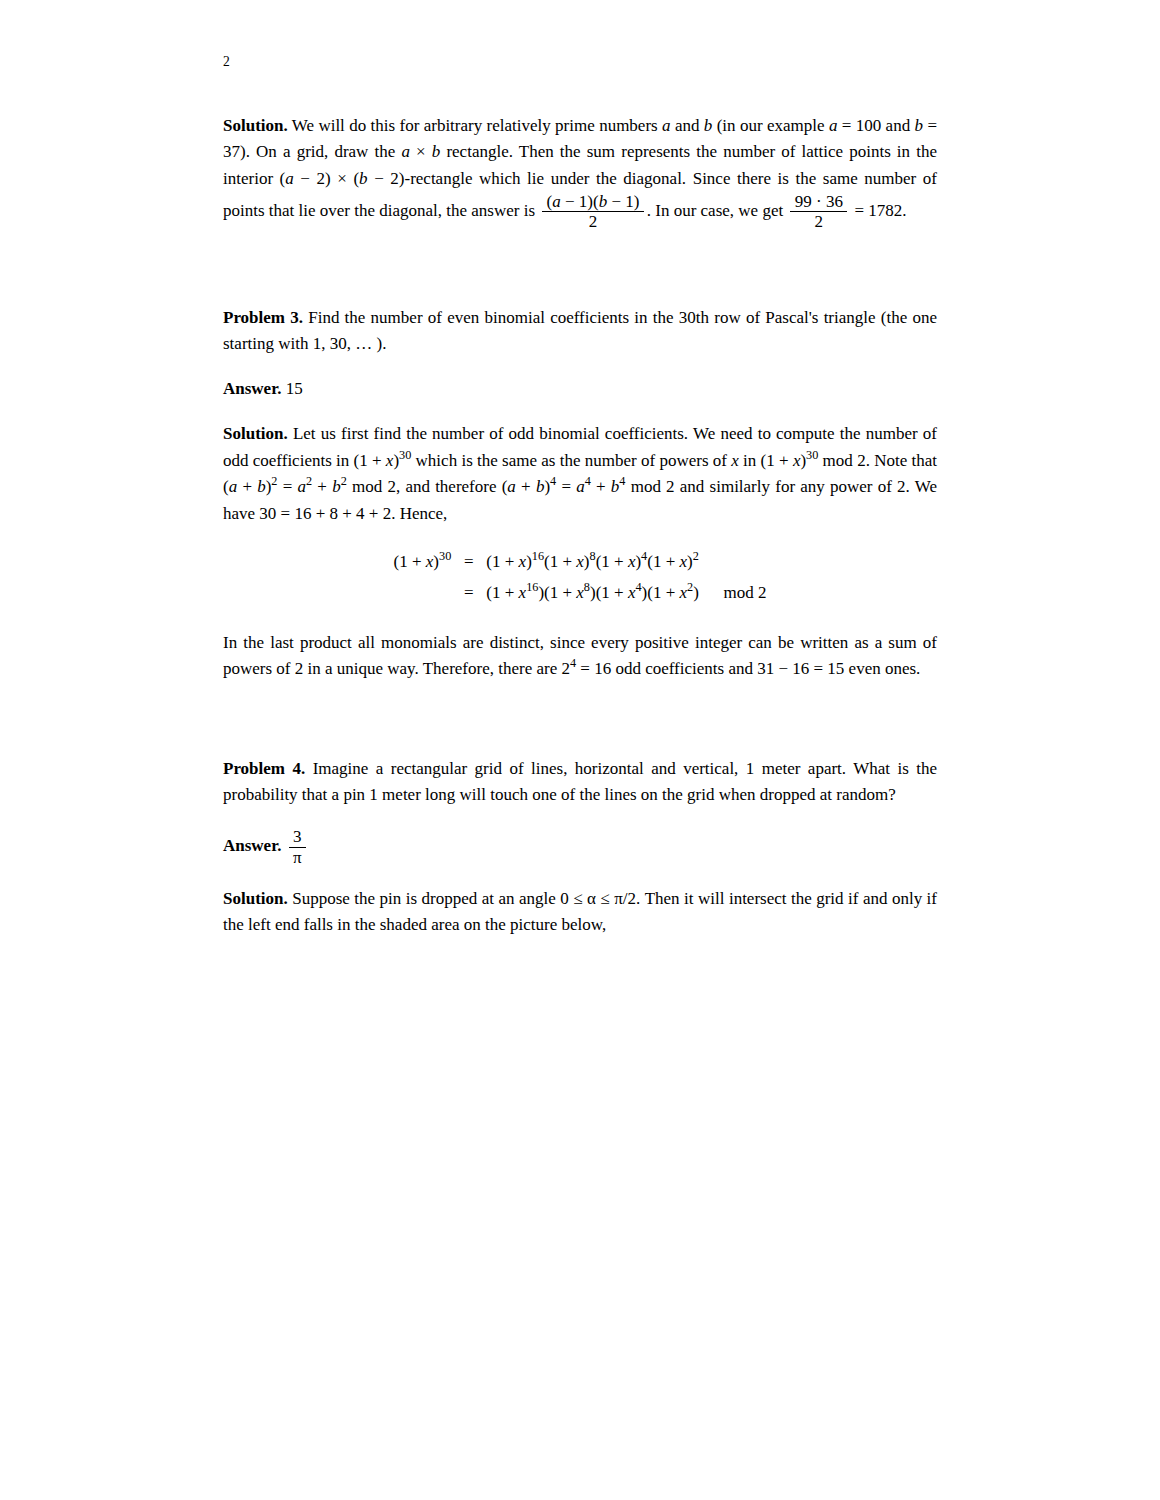2
Solution. We will do this for arbitrary relatively prime numbers a and b (in our example a = 100 and b = 37). On a grid, draw the a × b rectangle. Then the sum represents the number of lattice points in the interior (a − 2) × (b − 2)-rectangle which lie under the diagonal. Since there is the same number of points that lie over the diagonal, the answer is (a − 1)(b − 1) 2. In our case, we get 99 · 362 = 1782.
Problem 3. Find the number of even binomial coefficients in the 30th row of Pascal's triangle (the one starting with 1, 30, … ).
Answer. 15
Solution. Let us first find the number of odd binomial coefficients. We need to compute the number of odd coefficients in (1 + x)30 which is the same as the number of powers of x in (1 + x)30 mod 2. Note that (a + b)2 = a2 + b2 mod 2, and therefore (a + b)4 = a4 + b4 mod 2 and similarly for any power of 2. We have 30 = 16 + 8 + 4 + 2. Hence,
| (1 + x ) 30 | = | (1 + x ) 16 (1 + x ) 8 (1 + x ) 4 (1 + x ) 2 |
| | = | (1 + x 16 )(1 + x 8 )(1 + x 4 )(1 + x 2 ) mod 2 |
In the last product all monomials are distinct, since every positive integer can be written as a sum of powers of 2 in a unique way. Therefore, there are 24 = 16 odd coefficients and 31 − 16 = 15 even ones.
Problem 4. Imagine a rectangular grid of lines, horizontal and vertical, 1 meter apart. What is the probability that a pin 1 meter long will touch one of the lines on the grid when dropped at random?
Answer. 3 π
Solution. Suppose the pin is dropped at an angle 0 ≤ α ≤ π/2. Then it will intersect the grid if and only if the left end falls in the shaded area on the picture below,